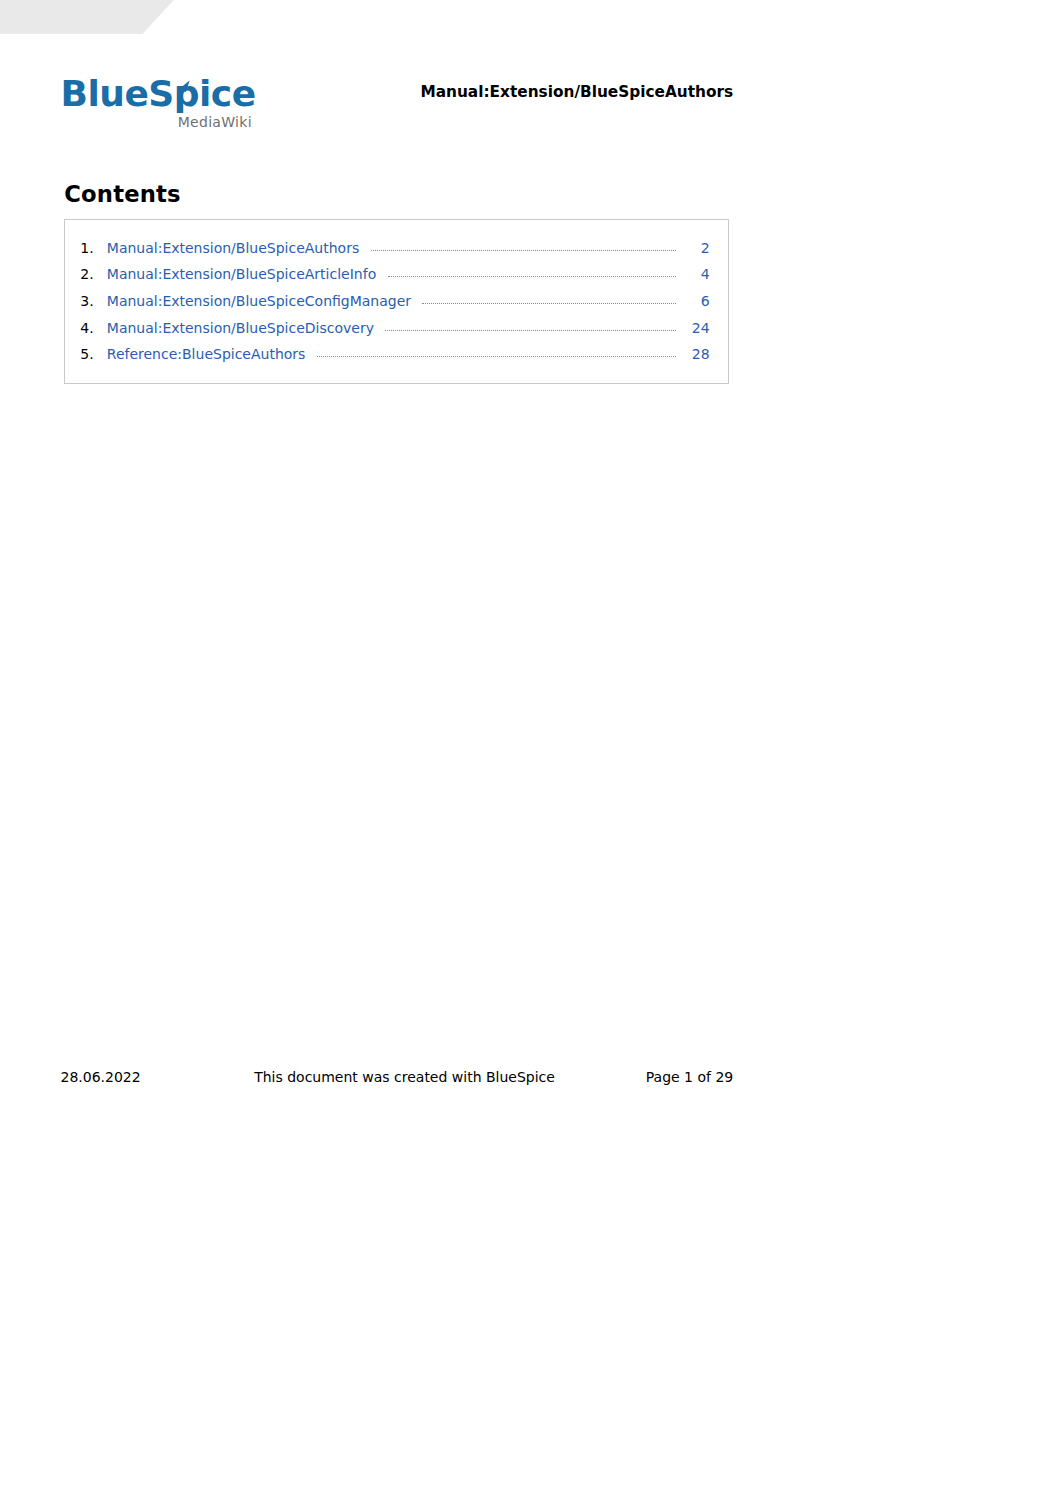Blue Spice
MediaWiki
Manual:Extension/BlueSpiceAuthors
Contents
Manual:Extension/BlueSpiceAuthors 2
Manual:Extension/BlueSpiceArticleInfo 4
Manual:Extension/BlueSpiceConfigManager 6
Manual:Extension/BlueSpiceDiscovery 24
Reference:BlueSpiceAuthors 28
28.06.2022
This document was created with BlueSpice
Page 1 of 29